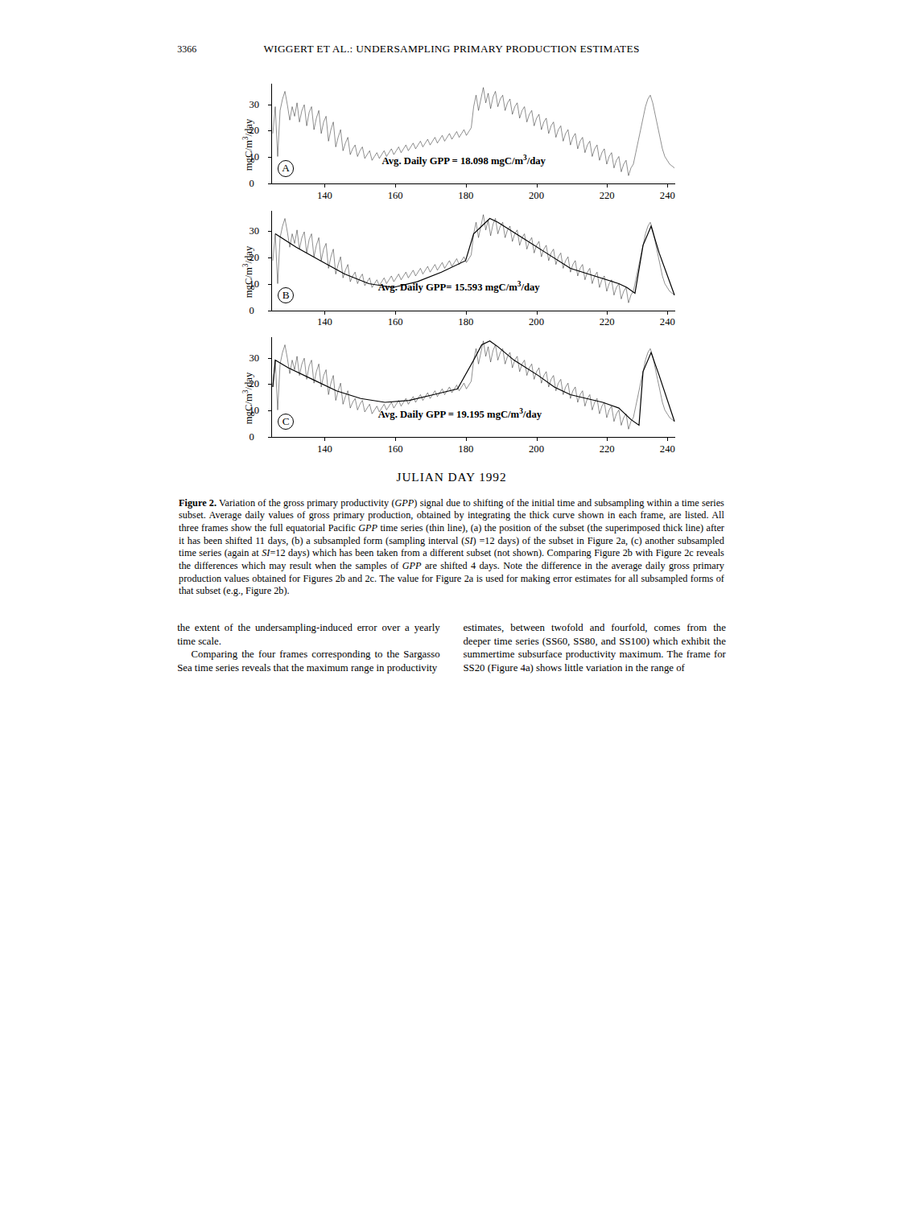3366
Wiggert et al.: Undersampling Primary Production Estimates
mgC/m3/day
0
10
20
30
140
160
180
200
220
240
A
Avg. Daily GPP = 18.098 mgC/m3/day
mgC/m3/day
0
10
20
30
140
160
180
200
220
240
B
Avg. Daily GPP= 15.593 mgC/m3/day
mgC/m3/day
0
10
20
30
140
160
180
200
220
240
C
Avg. Daily GPP = 19.195 mgC/m3/day
JULIAN DAY 1992
Figure 2. Variation of the gross primary productivity (GPP) signal due to shifting of the initial time and subsampling within a time series subset. Average daily values of gross primary production, obtained by integrating the thick curve shown in each frame, are listed. All three frames show the full equatorial Pacific GPP time series (thin line), (a) the position of the subset (the superimposed thick line) after it has been shifted 11 days, (b) a subsampled form (sampling interval (SI) =12 days) of the subset in Figure 2a, (c) another subsampled time series (again at SI=12 days) which has been taken from a different subset (not shown). Comparing Figure 2b with Figure 2c reveals the differences which may result when the samples of GPP are shifted 4 days. Note the difference in the average daily gross primary production values obtained for Figures 2b and 2c. The value for Figure 2a is used for making error estimates for all subsampled forms of that subset (e.g., Figure 2b).
the extent of the undersampling-induced error over a yearly time scale.
Comparing the four frames corresponding to the Sargasso Sea time series reveals that the maximum range in productivity
estimates, between twofold and fourfold, comes from the deeper time series (SS60, SS80, and SS100) which exhibit the summertime subsurface productivity maximum. The frame for SS20 (Figure 4a) shows little variation in the range of